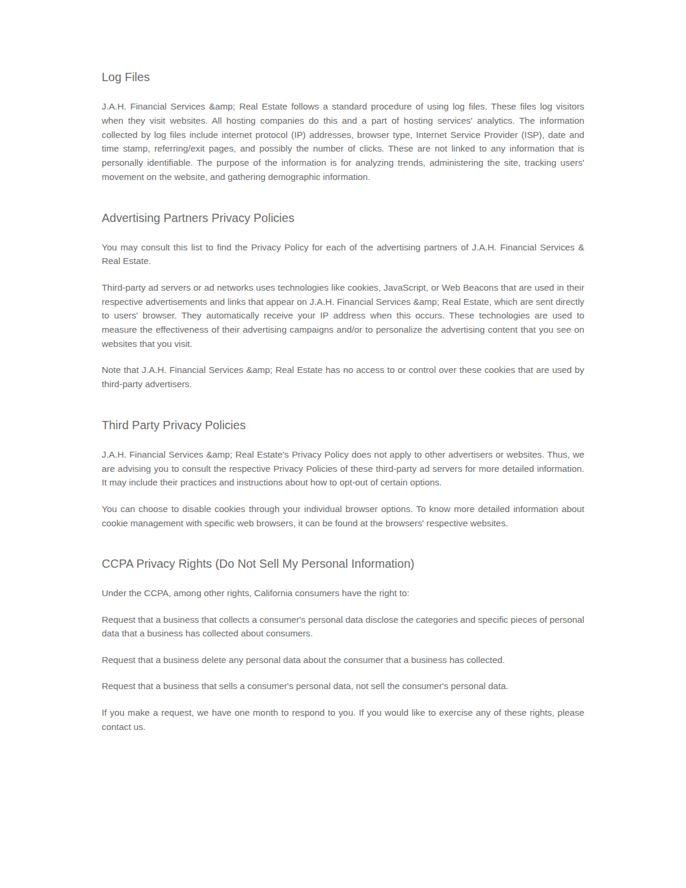Log Files
J.A.H. Financial Services &amp; Real Estate follows a standard procedure of using log files. These files log visitors when they visit websites. All hosting companies do this and a part of hosting services' analytics. The information collected by log files include internet protocol (IP) addresses, browser type, Internet Service Provider (ISP), date and time stamp, referring/exit pages, and possibly the number of clicks. These are not linked to any information that is personally identifiable. The purpose of the information is for analyzing trends, administering the site, tracking users' movement on the website, and gathering demographic information.
Advertising Partners Privacy Policies
You may consult this list to find the Privacy Policy for each of the advertising partners of J.A.H. Financial Services & Real Estate.
Third-party ad servers or ad networks uses technologies like cookies, JavaScript, or Web Beacons that are used in their respective advertisements and links that appear on J.A.H. Financial Services &amp; Real Estate, which are sent directly to users' browser. They automatically receive your IP address when this occurs. These technologies are used to measure the effectiveness of their advertising campaigns and/or to personalize the advertising content that you see on websites that you visit.
Note that J.A.H. Financial Services &amp; Real Estate has no access to or control over these cookies that are used by third-party advertisers.
Third Party Privacy Policies
J.A.H. Financial Services &amp; Real Estate's Privacy Policy does not apply to other advertisers or websites. Thus, we are advising you to consult the respective Privacy Policies of these third-party ad servers for more detailed information. It may include their practices and instructions about how to opt-out of certain options.
You can choose to disable cookies through your individual browser options. To know more detailed information about cookie management with specific web browsers, it can be found at the browsers' respective websites.
CCPA Privacy Rights (Do Not Sell My Personal Information)
Under the CCPA, among other rights, California consumers have the right to:
Request that a business that collects a consumer's personal data disclose the categories and specific pieces of personal data that a business has collected about consumers.
Request that a business delete any personal data about the consumer that a business has collected.
Request that a business that sells a consumer's personal data, not sell the consumer's personal data.
If you make a request, we have one month to respond to you. If you would like to exercise any of these rights, please contact us.